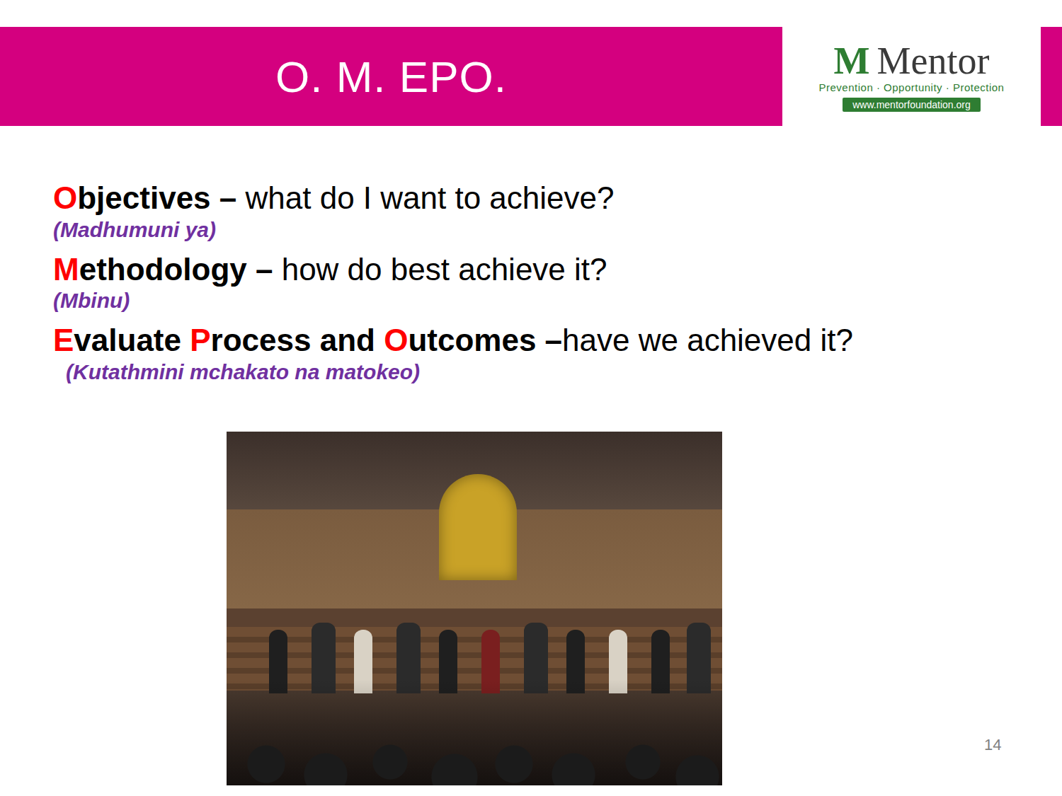O. M. EPO.
MMentor
Prevention · Opportunity · Protection
www.mentorfoundation.org
Objectives – what do I want to achieve?
(Madhumuni ya)
Methodology – how do best achieve it?
(Mbinu)
Evaluate Process and Outcomes –have we achieved it?
(Kutathmini mchakato na matokeo)
14